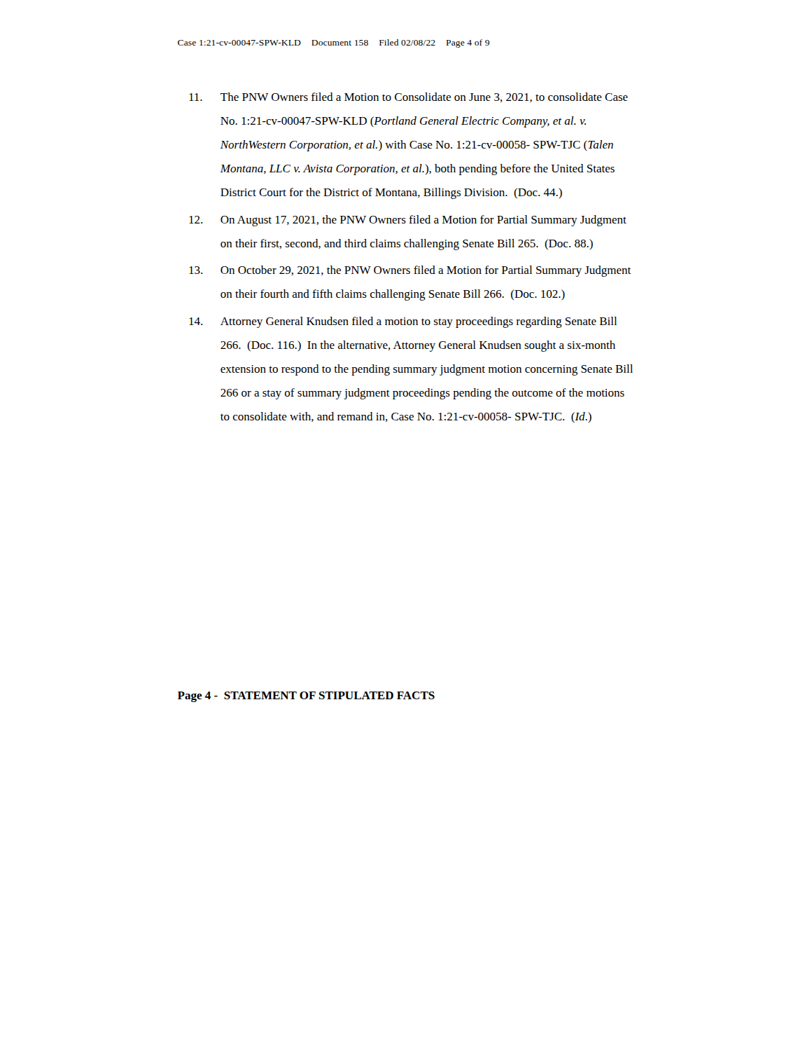Case 1:21-cv-00047-SPW-KLD Document 158 Filed 02/08/22 Page 4 of 9
11. The PNW Owners filed a Motion to Consolidate on June 3, 2021, to consolidate Case No. 1:21-cv-00047-SPW-KLD (Portland General Electric Company, et al. v. NorthWestern Corporation, et al.) with Case No. 1:21-cv-00058- SPW-TJC (Talen Montana, LLC v. Avista Corporation, et al.), both pending before the United States District Court for the District of Montana, Billings Division. (Doc. 44.)
12. On August 17, 2021, the PNW Owners filed a Motion for Partial Summary Judgment on their first, second, and third claims challenging Senate Bill 265. (Doc. 88.)
13. On October 29, 2021, the PNW Owners filed a Motion for Partial Summary Judgment on their fourth and fifth claims challenging Senate Bill 266. (Doc. 102.)
14. Attorney General Knudsen filed a motion to stay proceedings regarding Senate Bill 266. (Doc. 116.) In the alternative, Attorney General Knudsen sought a six-month extension to respond to the pending summary judgment motion concerning Senate Bill 266 or a stay of summary judgment proceedings pending the outcome of the motions to consolidate with, and remand in, Case No. 1:21-cv-00058- SPW-TJC. (Id.)
Page 4 - STATEMENT OF STIPULATED FACTS